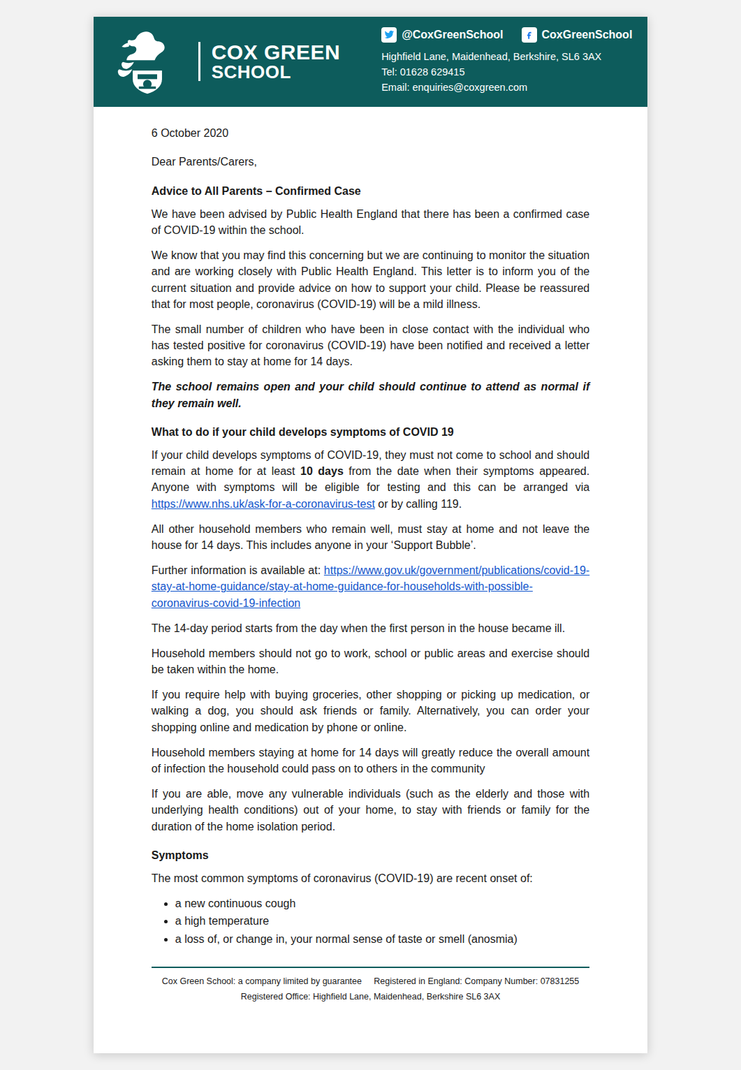Cox Green School
@CoxGreenSchool CoxGreenSchool
Highfield Lane, Maidenhead, Berkshire, SL6 3AX
Tel: 01628 629415
Email: enquiries@coxgreen.com
6 October 2020
Dear Parents/Carers,
Advice to All Parents – Confirmed Case
We have been advised by Public Health England that there has been a confirmed case of COVID-19 within the school.
We know that you may find this concerning but we are continuing to monitor the situation and are working closely with Public Health England. This letter is to inform you of the current situation and provide advice on how to support your child. Please be reassured that for most people, coronavirus (COVID-19) will be a mild illness.
The small number of children who have been in close contact with the individual who has tested positive for coronavirus (COVID-19) have been notified and received a letter asking them to stay at home for 14 days.
The school remains open and your child should continue to attend as normal if they remain well.
What to do if your child develops symptoms of COVID 19
If your child develops symptoms of COVID-19, they must not come to school and should remain at home for at least 10 days from the date when their symptoms appeared. Anyone with symptoms will be eligible for testing and this can be arranged via https://www.nhs.uk/ask-for-a-coronavirus-test or by calling 119.
All other household members who remain well, must stay at home and not leave the house for 14 days. This includes anyone in your ‘Support Bubble’.
Further information is available at: https://www.gov.uk/government/publications/covid-19-stay-at-home-guidance/stay-at-home-guidance-for-households-with-possible-coronavirus-covid-19-infection
The 14-day period starts from the day when the first person in the house became ill.
Household members should not go to work, school or public areas and exercise should be taken within the home.
If you require help with buying groceries, other shopping or picking up medication, or walking a dog, you should ask friends or family. Alternatively, you can order your shopping online and medication by phone or online.
Household members staying at home for 14 days will greatly reduce the overall amount of infection the household could pass on to others in the community
If you are able, move any vulnerable individuals (such as the elderly and those with underlying health conditions) out of your home, to stay with friends or family for the duration of the home isolation period.
Symptoms
The most common symptoms of coronavirus (COVID-19) are recent onset of:
a new continuous cough
a high temperature
a loss of, or change in, your normal sense of taste or smell (anosmia)
Cox Green School: a company limited by guarantee Registered in England: Company Number: 07831255
Registered Office: Highfield Lane, Maidenhead, Berkshire SL6 3AX